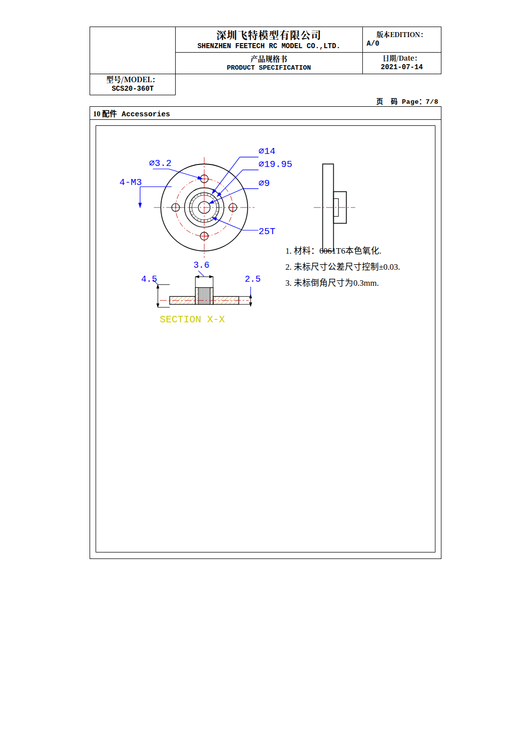| | 深圳飞特模型有限公司 SHENZHEN FEETECH RC MODEL CO.,LTD. | 版本EDITION： A/0 |
| 产品规格书 PRODUCT SPECIFICATION | 日期/Date： 2021-07-14 |
| 型号/MODEL： SCS20-360T | | |
页 码 Page：7/8
10 配件 Accessories
4-M3 ⌀3.2 ⌀14 ⌀19.95 ⌀9 25T 4.5 3.6 2.5 SECTION X-X
1. 材料：6061T6本色氧化.
2. 未标尺寸公差尺寸控制±0.03.
3. 未标倒角尺寸为0.3mm.